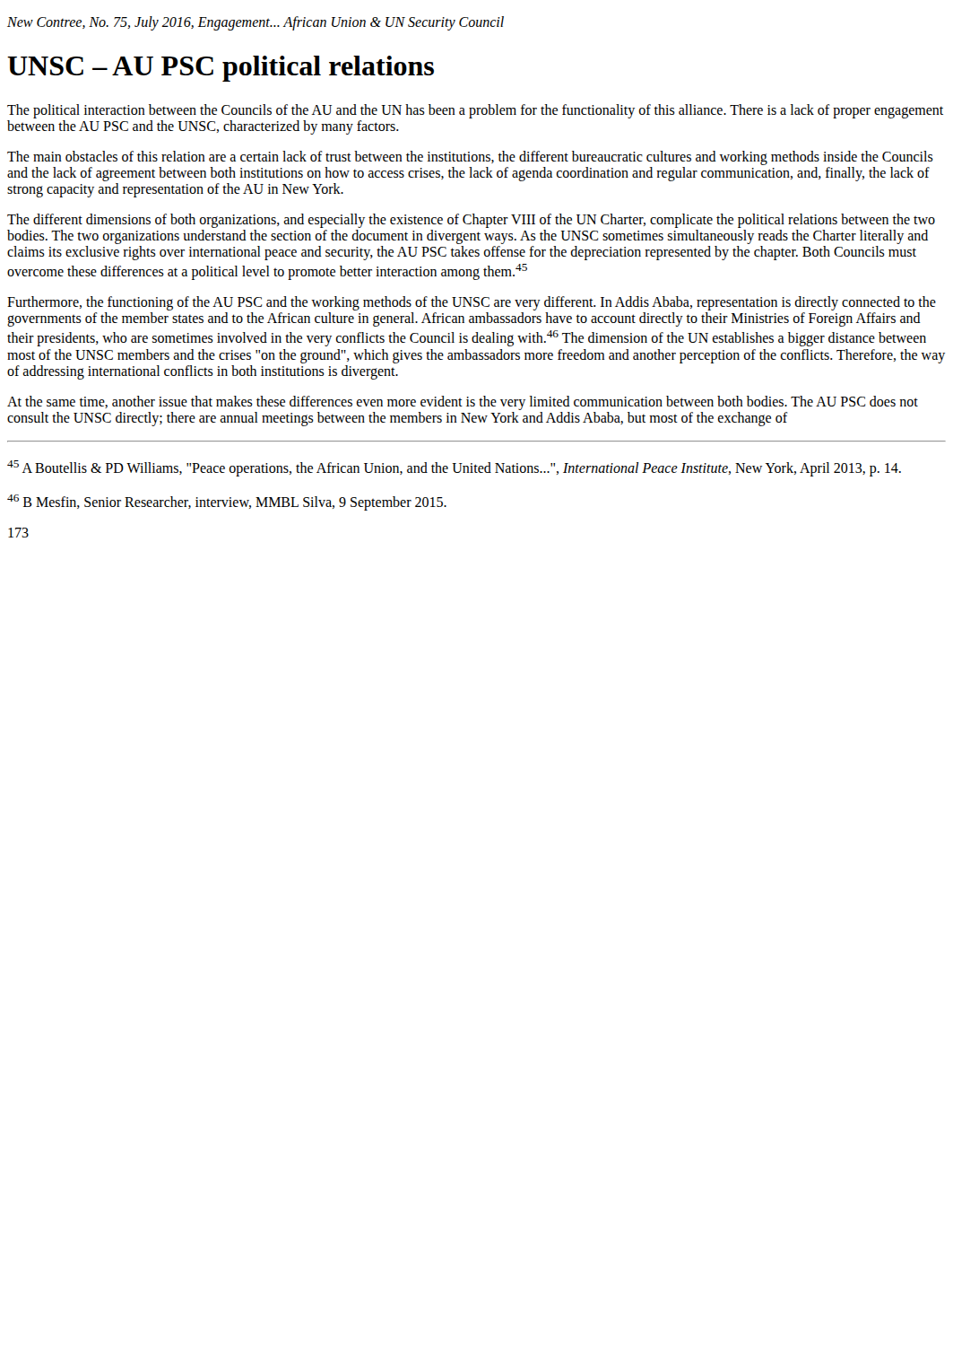New Contree, No. 75, July 2016, Engagement... African Union & UN Security Council
UNSC – AU PSC political relations
The political interaction between the Councils of the AU and the UN has been a problem for the functionality of this alliance. There is a lack of proper engagement between the AU PSC and the UNSC, characterized by many factors.
The main obstacles of this relation are a certain lack of trust between the institutions, the different bureaucratic cultures and working methods inside the Councils and the lack of agreement between both institutions on how to access crises, the lack of agenda coordination and regular communication, and, finally, the lack of strong capacity and representation of the AU in New York.
The different dimensions of both organizations, and especially the existence of Chapter VIII of the UN Charter, complicate the political relations between the two bodies. The two organizations understand the section of the document in divergent ways. As the UNSC sometimes simultaneously reads the Charter literally and claims its exclusive rights over international peace and security, the AU PSC takes offense for the depreciation represented by the chapter. Both Councils must overcome these differences at a political level to promote better interaction among them.45
Furthermore, the functioning of the AU PSC and the working methods of the UNSC are very different. In Addis Ababa, representation is directly connected to the governments of the member states and to the African culture in general. African ambassadors have to account directly to their Ministries of Foreign Affairs and their presidents, who are sometimes involved in the very conflicts the Council is dealing with.46 The dimension of the UN establishes a bigger distance between most of the UNSC members and the crises "on the ground", which gives the ambassadors more freedom and another perception of the conflicts. Therefore, the way of addressing international conflicts in both institutions is divergent.
At the same time, another issue that makes these differences even more evident is the very limited communication between both bodies. The AU PSC does not consult the UNSC directly; there are annual meetings between the members in New York and Addis Ababa, but most of the exchange of
45 A Boutellis & PD Williams, "Peace operations, the African Union, and the United Nations...", International Peace Institute, New York, April 2013, p. 14.
46 B Mesfin, Senior Researcher, interview, MMBL Silva, 9 September 2015.
173